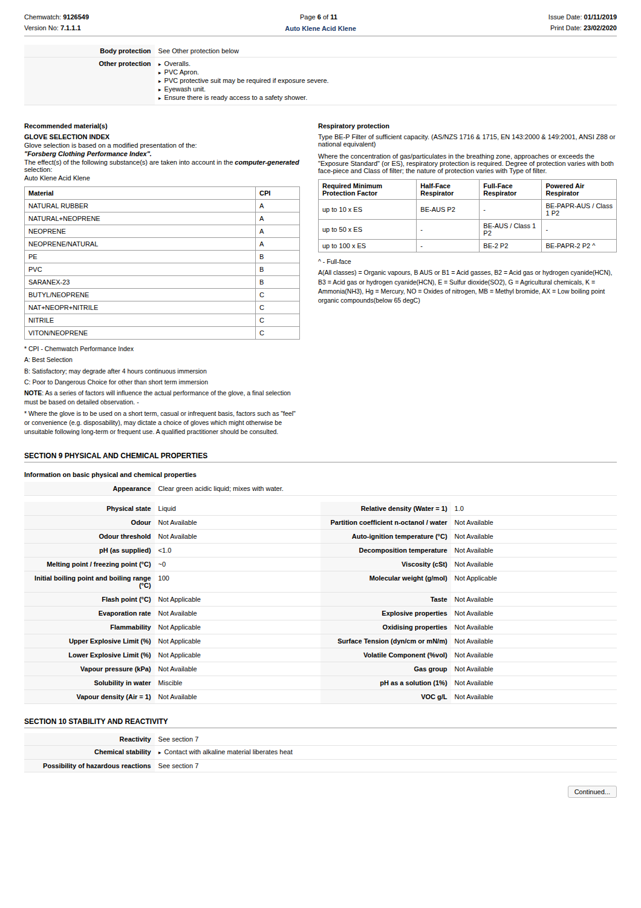Chemwatch: 9126549
Version No: 7.1.1.1
Page 6 of 11
Issue Date: 01/11/2019
Print Date: 23/02/2020
Auto Klene Acid Klene
| Body protection | See Other protection below |
| Other protection | Overalls. PVC Apron. PVC protective suit may be required if exposure severe. Eyewash unit. Ensure there is ready access to a safety shower. |
Recommended material(s)
GLOVE SELECTION INDEX
Glove selection is based on a modified presentation of the:
"Forsberg Clothing Performance Index".
The effect(s) of the following substance(s) are taken into account in the computer-generated selection:
Auto Klene Acid Klene
| Material | CPI |
| --- | --- |
| NATURAL RUBBER | A |
| NATURAL+NEOPRENE | A |
| NEOPRENE | A |
| NEOPRENE/NATURAL | A |
| PE | B |
| PVC | B |
| SARANEX-23 | B |
| BUTYL/NEOPRENE | C |
| NAT+NEOPR+NITRILE | C |
| NITRILE | C |
| VITON/NEOPRENE | C |
* CPI - Chemwatch Performance Index
A: Best Selection
B: Satisfactory; may degrade after 4 hours continuous immersion
C: Poor to Dangerous Choice for other than short term immersion
NOTE: As a series of factors will influence the actual performance of the glove, a final selection must be based on detailed observation. -
* Where the glove is to be used on a short term, casual or infrequent basis, factors such as "feel" or convenience (e.g. disposability), may dictate a choice of gloves which might otherwise be unsuitable following long-term or frequent use. A qualified practitioner should be consulted.
Respiratory protection
Type BE-P Filter of sufficient capacity. (AS/NZS 1716 & 1715, EN 143:2000 & 149:2001, ANSI Z88 or national equivalent)
Where the concentration of gas/particulates in the breathing zone, approaches or exceeds the "Exposure Standard" (or ES), respiratory protection is required. Degree of protection varies with both face-piece and Class of filter; the nature of protection varies with Type of filter.
| Required Minimum Protection Factor | Half-Face Respirator | Full-Face Respirator | Powered Air Respirator |
| --- | --- | --- | --- |
| up to 10 x ES | BE-AUS P2 | - | BE-PAPR-AUS / Class 1 P2 |
| up to 50 x ES | - | BE-AUS / Class 1 P2 | - |
| up to 100 x ES | - | BE-2 P2 | BE-PAPR-2 P2 ^ |
^ - Full-face
A(All classes) = Organic vapours, B AUS or B1 = Acid gasses, B2 = Acid gas or hydrogen cyanide(HCN), B3 = Acid gas or hydrogen cyanide(HCN), E = Sulfur dioxide(SO2), G = Agricultural chemicals, K = Ammonia(NH3), Hg = Mercury, NO = Oxides of nitrogen, MB = Methyl bromide, AX = Low boiling point organic compounds(below 65 degC)
SECTION 9 PHYSICAL AND CHEMICAL PROPERTIES
Information on basic physical and chemical properties
| Appearance | Clear green acidic liquid; mixes with water. |
| Physical state | Liquid | Relative density (Water = 1) | 1.0 |
| Odour | Not Available | Partition coefficient n-octanol / water | Not Available |
| Odour threshold | Not Available | Auto-ignition temperature (°C) | Not Available |
| pH (as supplied) | <1.0 | Decomposition temperature | Not Available |
| Melting point / freezing point (°C) | ~0 | Viscosity (cSt) | Not Available |
| Initial boiling point and boiling range (°C) | 100 | Molecular weight (g/mol) | Not Applicable |
| Flash point (°C) | Not Applicable | Taste | Not Available |
| Evaporation rate | Not Available | Explosive properties | Not Available |
| Flammability | Not Applicable | Oxidising properties | Not Available |
| Upper Explosive Limit (%) | Not Applicable | Surface Tension (dyn/cm or mN/m) | Not Available |
| Lower Explosive Limit (%) | Not Applicable | Volatile Component (%vol) | Not Available |
| Vapour pressure (kPa) | Not Available | Gas group | Not Available |
| Solubility in water | Miscible | pH as a solution (1%) | Not Available |
| Vapour density (Air = 1) | Not Available | VOC g/L | Not Available |
SECTION 10 STABILITY AND REACTIVITY
| Reactivity | See section 7 |
| Chemical stability | Contact with alkaline material liberates heat |
| Possibility of hazardous reactions | See section 7 |
Continued...